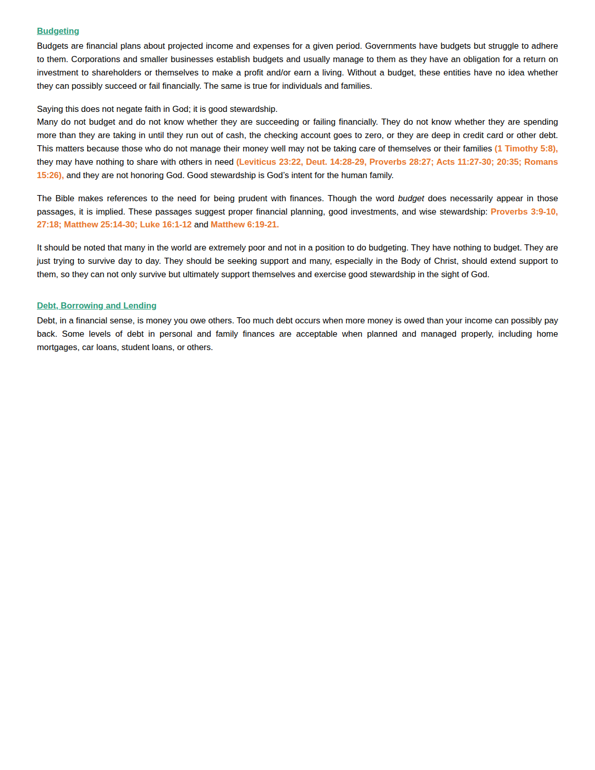Budgeting
Budgets are financial plans about projected income and expenses for a given period. Governments have budgets but struggle to adhere to them. Corporations and smaller businesses establish budgets and usually manage to them as they have an obligation for a return on investment to shareholders or themselves to make a profit and/or earn a living. Without a budget, these entities have no idea whether they can possibly succeed or fail financially. The same is true for individuals and families.
Saying this does not negate faith in God; it is good stewardship.
Many do not budget and do not know whether they are succeeding or failing financially. They do not know whether they are spending more than they are taking in until they run out of cash, the checking account goes to zero, or they are deep in credit card or other debt. This matters because those who do not manage their money well may not be taking care of themselves or their families (1 Timothy 5:8), they may have nothing to share with others in need (Leviticus 23:22, Deut. 14:28-29, Proverbs 28:27; Acts 11:27-30; 20:35; Romans 15:26), and they are not honoring God. Good stewardship is God’s intent for the human family.
The Bible makes references to the need for being prudent with finances. Though the word budget does necessarily appear in those passages, it is implied. These passages suggest proper financial planning, good investments, and wise stewardship: Proverbs 3:9-10, 27:18; Matthew 25:14-30; Luke 16:1-12 and Matthew 6:19-21.
It should be noted that many in the world are extremely poor and not in a position to do budgeting. They have nothing to budget. They are just trying to survive day to day. They should be seeking support and many, especially in the Body of Christ, should extend support to them, so they can not only survive but ultimately support themselves and exercise good stewardship in the sight of God.
Debt, Borrowing and Lending
Debt, in a financial sense, is money you owe others. Too much debt occurs when more money is owed than your income can possibly pay back. Some levels of debt in personal and family finances are acceptable when planned and managed properly, including home mortgages, car loans, student loans, or others.